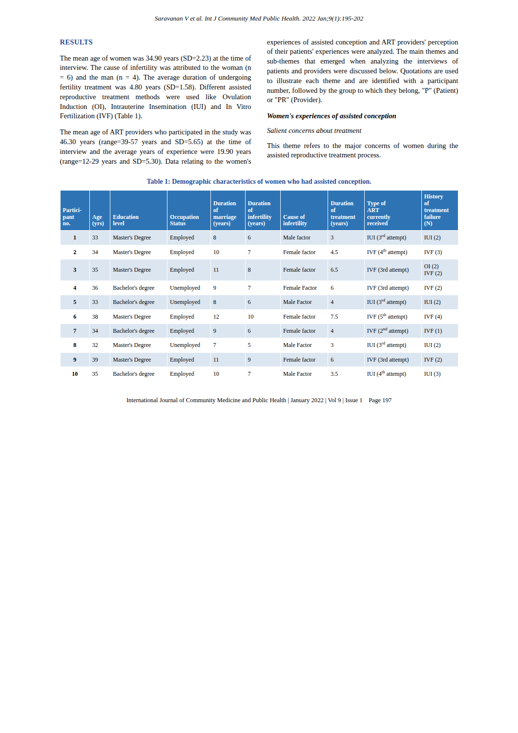Saravanan V et al. Int J Community Med Public Health. 2022 Jan;9(1):195-202
Results
The mean age of women was 34.90 years (SD=2.23) at the time of interview. The cause of infertility was attributed to the woman (n = 6) and the man (n = 4). The average duration of undergoing fertility treatment was 4.80 years (SD=1.58). Different assisted reproductive treatment methods were used like Ovulation Induction (OI), Intrauterine Insemination (IUI) and In Vitro Fertilization (IVF) (Table 1).
The mean age of ART providers who participated in the study was 46.30 years (range=39-57 years and SD=5.65) at the time of interview and the average years of experience were 19.90 years (range=12-29 years and SD=5.30). Data relating to the women's experiences of assisted conception and ART providers' perception of their patients' experiences were analyzed. The main themes and sub-themes that emerged when analyzing the interviews of patients and providers were discussed below. Quotations are used to illustrate each theme and are identified with a participant number, followed by the group to which they belong, "P" (Patient) or "PR" (Provider).
Women's experiences of assisted conception
Salient concerns about treatment
This theme refers to the major concerns of women during the assisted reproductive treatment process.
Table 1: Demographic characteristics of women who had assisted conception.
| Partici- pant no. | Age (yrs) | Education level | Occupation Status | Duration of marriage (years) | Duration of infertility (years) | Cause of infertility | Duration of treatment (years) | Type of ART currently received | History of treatment failure (N) |
| --- | --- | --- | --- | --- | --- | --- | --- | --- | --- |
| 1 | 33 | Master's Degree | Employed | 8 | 6 | Male factor | 3 | IUI (3 rd attempt) | IUI (2) |
| 2 | 34 | Master's Degree | Employed | 10 | 7 | Female factor | 4.5 | IVF (4 th attempt) | IVF (3) |
| 3 | 35 | Master's Degree | Employed | 11 | 8 | Female factor | 6.5 | IVF (3rd attempt) | OI (2) IVF (2) |
| 4 | 36 | Bachelor's degree | Unemployed | 9 | 7 | Female Factor | 6 | IVF (3rd attempt) | IVF (2) |
| 5 | 33 | Bachelor's degree | Unemployed | 8 | 6 | Male Factor | 4 | IUI (3 rd attempt) | IUI (2) |
| 6 | 38 | Master's Degree | Employed | 12 | 10 | Female factor | 7.5 | IVF (5 th attempt) | IVF (4) |
| 7 | 34 | Bachelor's degree | Employed | 9 | 6 | Female factor | 4 | IVF (2 nd attempt) | IVF (1) |
| 8 | 32 | Master's Degree | Unemployed | 7 | 5 | Male Factor | 3 | IUI (3 rd attempt) | IUI (2) |
| 9 | 39 | Master's Degree | Employed | 11 | 9 | Female factor | 6 | IVF (3rd attempt) | IVF (2) |
| 10 | 35 | Bachelor's degree | Employed | 10 | 7 | Male Factor | 3.5 | IUI (4 th attempt) | IUI (3) |
International Journal of Community Medicine and Public Health | January 2022 | Vol 9 | Issue 1 Page 197